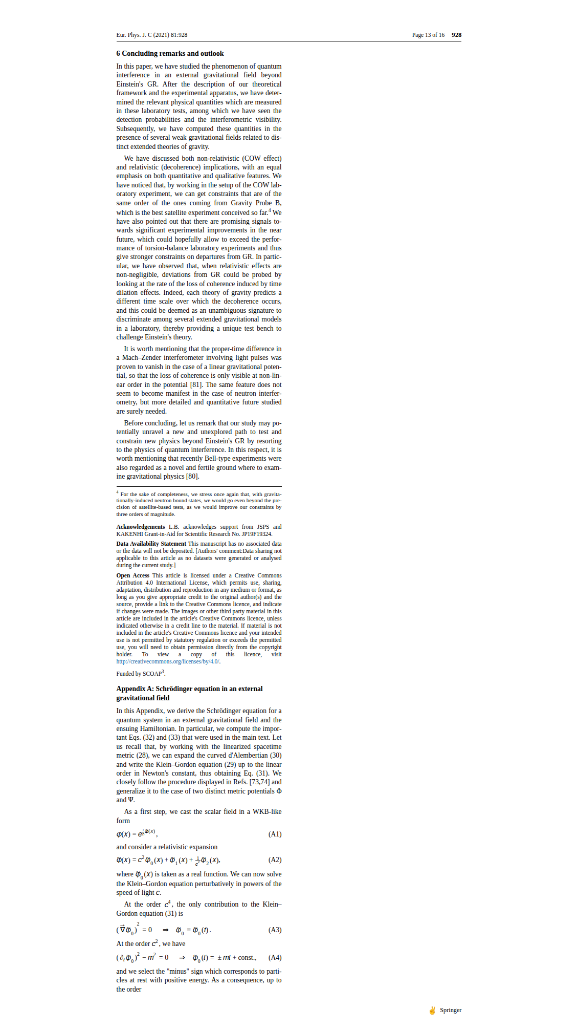Eur. Phys. J. C (2021) 81:928
Page 13 of 16 928
6 Concluding remarks and outlook
In this paper, we have studied the phenomenon of quantum interference in an external gravitational field beyond Einstein's GR. After the description of our theoretical framework and the experimental apparatus, we have determined the relevant physical quantities which are measured in these laboratory tests, among which we have seen the detection probabilities and the interferometric visibility. Subsequently, we have computed these quantities in the presence of several weak gravitational fields related to distinct extended theories of gravity.
We have discussed both non-relativistic (COW effect) and relativistic (decoherence) implications, with an equal emphasis on both quantitative and qualitative features. We have noticed that, by working in the setup of the COW laboratory experiment, we can get constraints that are of the same order of the ones coming from Gravity Probe B, which is the best satellite experiment conceived so far.4 We have also pointed out that there are promising signals towards significant experimental improvements in the near future, which could hopefully allow to exceed the performance of torsion-balance laboratory experiments and thus give stronger constraints on departures from GR. In particular, we have observed that, when relativistic effects are non-negligible, deviations from GR could be probed by looking at the rate of the loss of coherence induced by time dilation effects. Indeed, each theory of gravity predicts a different time scale over which the decoherence occurs, and this could be deemed as an unambiguous signature to discriminate among several extended gravitational models in a laboratory, thereby providing a unique test bench to challenge Einstein's theory.
It is worth mentioning that the proper-time difference in a Mach–Zender interferometer involving light pulses was proven to vanish in the case of a linear gravitational potential, so that the loss of coherence is only visible at non-linear order in the potential [81]. The same feature does not seem to become manifest in the case of neutron interferometry, but more detailed and quantitative future studied are surely needed.
Before concluding, let us remark that our study may potentially unravel a new and unexplored path to test and constrain new physics beyond Einstein's GR by resorting to the physics of quantum interference. In this respect, it is worth mentioning that recently Bell-type experiments were also regarded as a novel and fertile ground where to examine gravitational physics [80].
4 For the sake of completeness, we stress once again that, with gravitationally-induced neutron bound states, we would go even beyond the precision of satellite-based tests, as we would improve our constraints by three orders of magnitude.
Acknowledgements L.B. acknowledges support from JSPS and KAKENHI Grant-in-Aid for Scientific Research No. JP19F19324.
Data Availability Statement This manuscript has no associated data or the data will not be deposited. [Authors' comment:Data sharing not applicable to this article as no datasets were generated or analysed during the current study.]
Open Access This article is licensed under a Creative Commons Attribution 4.0 International License, which permits use, sharing, adaptation, distribution and reproduction in any medium or format, as long as you give appropriate credit to the original author(s) and the source, provide a link to the Creative Commons licence, and indicate if changes were made. The images or other third party material in this article are included in the article's Creative Commons licence, unless indicated otherwise in a credit line to the material. If material is not included in the article's Creative Commons licence and your intended use is not permitted by statutory regulation or exceeds the permitted use, you will need to obtain permission directly from the copyright holder. To view a copy of this licence, visit http://creativecommons.org/licenses/by/4.0/.
Funded by SCOAP3.
Appendix A: Schrödinger equation in an external gravitational field
In this Appendix, we derive the Schrödinger equation for a quantum system in an external gravitational field and the ensuing Hamiltonian. In particular, we compute the important Eqs. (32) and (33) that were used in the main text. Let us recall that, by working with the linearized spacetime metric (28), we can expand the curved d'Alembertian (30) and write the Klein–Gordon equation (29) up to the linear order in Newton's constant, thus obtaining Eq. (31). We closely follow the procedure displayed in Refs. [73,74] and generalize it to the case of two distinct metric potentials Φ and Ψ.
As a first step, we cast the scalar field in a WKB-like form
φ(x) = e iℏ φ~ (x) ,
(A1)
and consider a relativistic expansion
φ~(x) = c2 φ~0 (x) + φ~1 (x) + 1c2 φ~2 (x) ,
(A2)
where φ~0(x) is taken as a real function. We can now solve the Klein–Gordon equation perturbatively in powers of the speed of light c.
At the order c4, the only contribution to the Klein–Gordon equation (31) is
( ∇→ φ~0 ) 2 =0 ⇒ φ~0 ≡ φ~0 (t) .
(A3)
At the order c2, we have
( ∂t φ~0 ) 2 − m2 =0 ⇒ φ~0 (t) = ±mt + const. ,
(A4)
and we select the "minus" sign which corresponds to particles at rest with positive energy. As a consequence, up to the order
✌ Springer